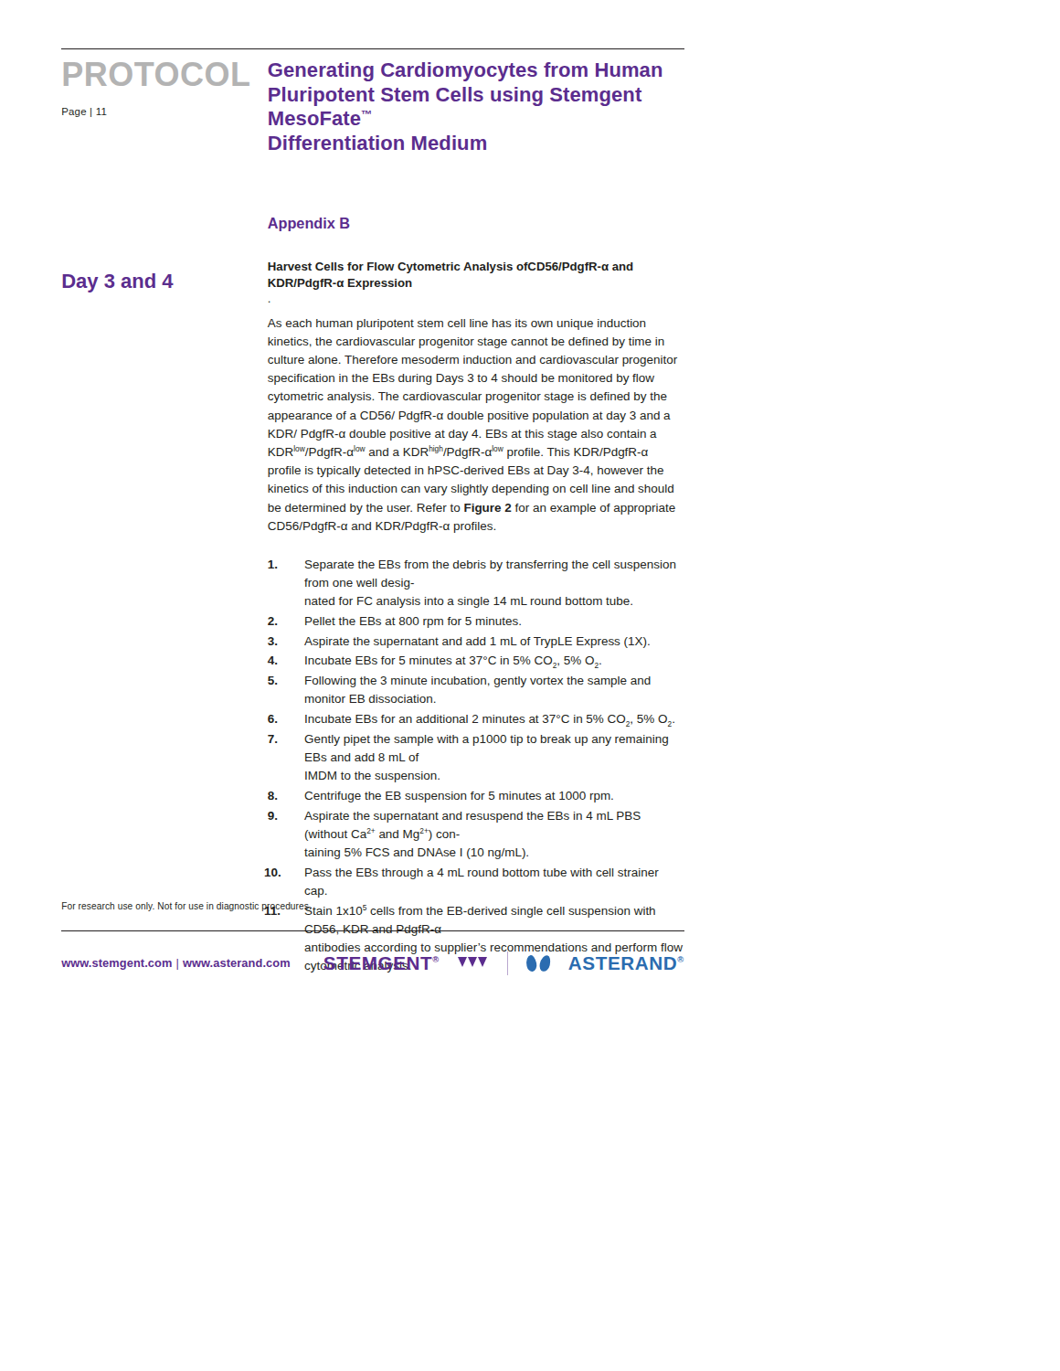PROTOCOL
Page | 11
Generating Cardiomyocytes from Human
Pluripotent Stem Cells using Stemgent MesoFate™
Differentiation Medium
Day 3 and 4
Appendix B
Harvest Cells for Flow Cytometric Analysis ofCD56/PdgfR-α and KDR/PdgfR-α Expression
.
As each human pluripotent stem cell line has its own unique induction kinetics, the cardiovascular progenitor stage cannot be defined by time in culture alone. Therefore mesoderm induction and cardiovascular progenitor specification in the EBs during Days 3 to 4 should be monitored by flow cytometric analysis. The cardiovascular progenitor stage is defined by the appearance of a CD56/ PdgfR-α double positive population at day 3 and a KDR/ PdgfR-α double positive at day 4. EBs at this stage also contain a KDRlow/PdgfR-αlow and a KDRhigh/PdgfR-αlow profile. This KDR/PdgfR-α profile is typically detected in hPSC-derived EBs at Day 3-4, however the kinetics of this induction can vary slightly depending on cell line and should be determined by the user. Refer to Figure 2 for an example of appropriate CD56/PdgfR-α and KDR/PdgfR-α profiles.
Separate the EBs from the debris by transferring the cell suspension from one well desig-nated for FC analysis into a single 14 mL round bottom tube.
Pellet the EBs at 800 rpm for 5 minutes.
Aspirate the supernatant and add 1 mL of TrypLE Express (1X).
Incubate EBs for 5 minutes at 37°C in 5% CO2, 5% O2.
Following the 3 minute incubation, gently vortex the sample and monitor EB dissociation.
Incubate EBs for an additional 2 minutes at 37°C in 5% CO2, 5% O2.
Gently pipet the sample with a p1000 tip to break up any remaining EBs and add 8 mL ofIMDM to the suspension.
Centrifuge the EB suspension for 5 minutes at 1000 rpm.
Aspirate the supernatant and resuspend the EBs in 4 mL PBS (without Ca2+ and Mg2+) con-taining 5% FCS and DNAse I (10 ng/mL).
Pass the EBs through a 4 mL round bottom tube with cell strainer cap.
Stain 1x105 cells from the EB-derived single cell suspension with CD56, KDR and PdgfR-αantibodies according to supplier’s recommendations and perform flow cytometric analysis.
For research use only. Not for use in diagnostic procedures.
www.stemgent.com|www.asterand.com
STEMGENT® ASTERAND®